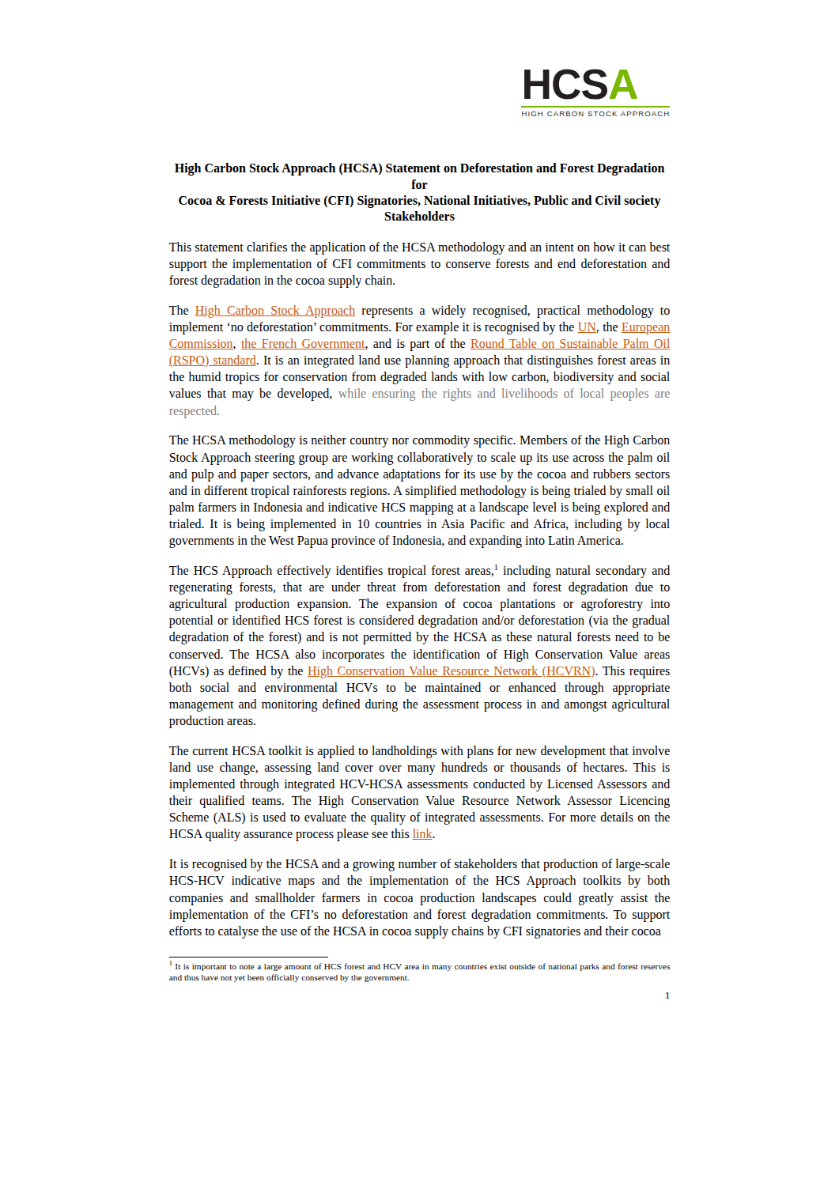HCSA
HIGH CARBON STOCK APPROACH
High Carbon Stock Approach (HCSA) Statement on Deforestation and Forest Degradation
for
Cocoa & Forests Initiative (CFI) Signatories, National Initiatives, Public and Civil society
Stakeholders
This statement clarifies the application of the HCSA methodology and an intent on how it can best support the implementation of CFI commitments to conserve forests and end deforestation and forest degradation in the cocoa supply chain.
The High Carbon Stock Approach represents a widely recognised, practical methodology to implement ‘no deforestation’ commitments. For example it is recognised by the UN, the European Commission, the French Government, and is part of the Round Table on Sustainable Palm Oil (RSPO) standard. It is an integrated land use planning approach that distinguishes forest areas in the humid tropics for conservation from degraded lands with low carbon, biodiversity and social values that may be developed, while ensuring the rights and livelihoods of local peoples are respected.
The HCSA methodology is neither country nor commodity specific. Members of the High Carbon Stock Approach steering group are working collaboratively to scale up its use across the palm oil and pulp and paper sectors, and advance adaptations for its use by the cocoa and rubbers sectors and in different tropical rainforests regions. A simplified methodology is being trialed by small oil palm farmers in Indonesia and indicative HCS mapping at a landscape level is being explored and trialed. It is being implemented in 10 countries in Asia Pacific and Africa, including by local governments in the West Papua province of Indonesia, and expanding into Latin America.
The HCS Approach effectively identifies tropical forest areas,1 including natural secondary and regenerating forests, that are under threat from deforestation and forest degradation due to agricultural production expansion. The expansion of cocoa plantations or agroforestry into potential or identified HCS forest is considered degradation and/or deforestation (via the gradual degradation of the forest) and is not permitted by the HCSA as these natural forests need to be conserved. The HCSA also incorporates the identification of High Conservation Value areas (HCVs) as defined by the High Conservation Value Resource Network (HCVRN). This requires both social and environmental HCVs to be maintained or enhanced through appropriate management and monitoring defined during the assessment process in and amongst agricultural production areas.
The current HCSA toolkit is applied to landholdings with plans for new development that involve land use change, assessing land cover over many hundreds or thousands of hectares. This is implemented through integrated HCV-HCSA assessments conducted by Licensed Assessors and their qualified teams. The High Conservation Value Resource Network Assessor Licencing Scheme (ALS) is used to evaluate the quality of integrated assessments. For more details on the HCSA quality assurance process please see this link.
It is recognised by the HCSA and a growing number of stakeholders that production of large-scale HCS-HCV indicative maps and the implementation of the HCS Approach toolkits by both companies and smallholder farmers in cocoa production landscapes could greatly assist the implementation of the CFI’s no deforestation and forest degradation commitments. To support efforts to catalyse the use of the HCSA in cocoa supply chains by CFI signatories and their cocoa
1 It is important to note a large amount of HCS forest and HCV area in many countries exist outside of national parks and forest reserves and thus have not yet been officially conserved by the government.
1